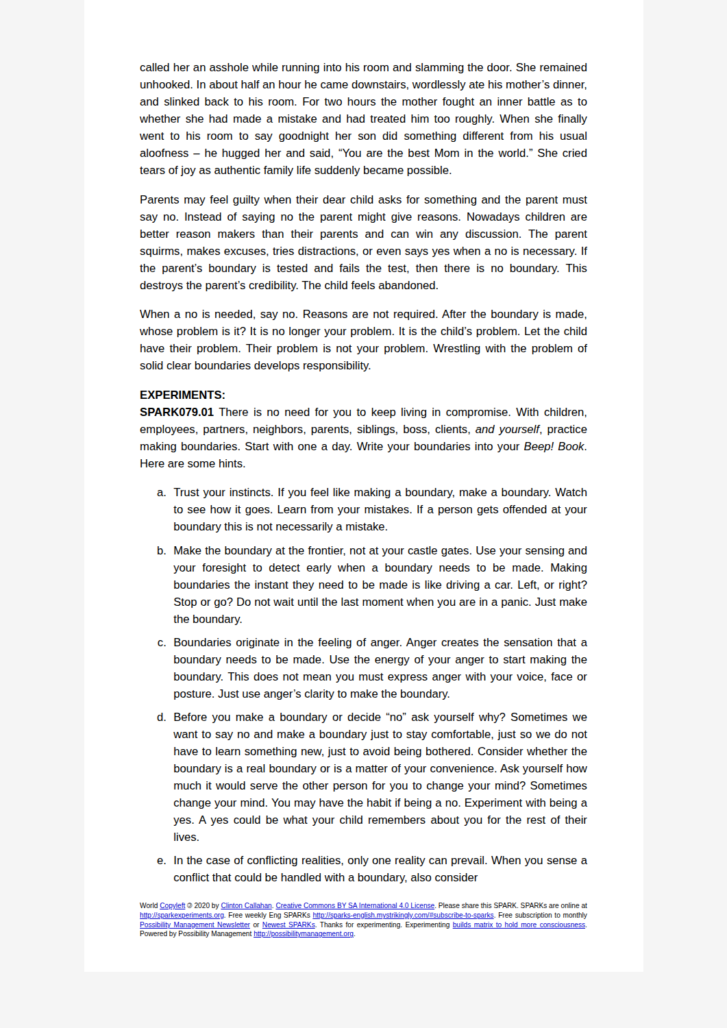called her an asshole while running into his room and slamming the door. She remained unhooked. In about half an hour he came downstairs, wordlessly ate his mother’s dinner, and slinked back to his room. For two hours the mother fought an inner battle as to whether she had made a mistake and had treated him too roughly. When she finally went to his room to say goodnight her son did something different from his usual aloofness – he hugged her and said, “You are the best Mom in the world.” She cried tears of joy as authentic family life suddenly became possible.
Parents may feel guilty when their dear child asks for something and the parent must say no. Instead of saying no the parent might give reasons. Nowadays children are better reason makers than their parents and can win any discussion. The parent squirms, makes excuses, tries distractions, or even says yes when a no is necessary. If the parent’s boundary is tested and fails the test, then there is no boundary. This destroys the parent’s credibility. The child feels abandoned.
When a no is needed, say no. Reasons are not required. After the boundary is made, whose problem is it? It is no longer your problem. It is the child’s problem. Let the child have their problem. Their problem is not your problem. Wrestling with the problem of solid clear boundaries develops responsibility.
EXPERIMENTS:
SPARK079.01 There is no need for you to keep living in compromise. With children, employees, partners, neighbors, parents, siblings, boss, clients, and yourself, practice making boundaries. Start with one a day. Write your boundaries into your Beep! Book. Here are some hints.
Trust your instincts. If you feel like making a boundary, make a boundary. Watch to see how it goes. Learn from your mistakes. If a person gets offended at your boundary this is not necessarily a mistake.
Make the boundary at the frontier, not at your castle gates. Use your sensing and your foresight to detect early when a boundary needs to be made. Making boundaries the instant they need to be made is like driving a car. Left, or right? Stop or go? Do not wait until the last moment when you are in a panic. Just make the boundary.
Boundaries originate in the feeling of anger. Anger creates the sensation that a boundary needs to be made. Use the energy of your anger to start making the boundary. This does not mean you must express anger with your voice, face or posture. Just use anger’s clarity to make the boundary.
Before you make a boundary or decide “no” ask yourself why? Sometimes we want to say no and make a boundary just to stay comfortable, just so we do not have to learn something new, just to avoid being bothered. Consider whether the boundary is a real boundary or is a matter of your convenience. Ask yourself how much it would serve the other person for you to change your mind? Sometimes change your mind. You may have the habit if being a no. Experiment with being a yes. A yes could be what your child remembers about you for the rest of their lives.
In the case of conflicting realities, only one reality can prevail. When you sense a conflict that could be handled with a boundary, also consider
World Copyleft © 2020 by Clinton Callahan. Creative Commons BY SA International 4.0 License. Please share this SPARK. SPARKs are online at http://sparkexperiments.org. Free weekly Eng SPARKs http://sparks-english.mystrikingly.com/#subscribe-to-sparks. Free subscription to monthly Possibility Management Newsletter or Newest SPARKs. Thanks for experimenting. Experimenting builds matrix to hold more consciousness. Powered by Possibility Management http://possibilitymanagement.org.